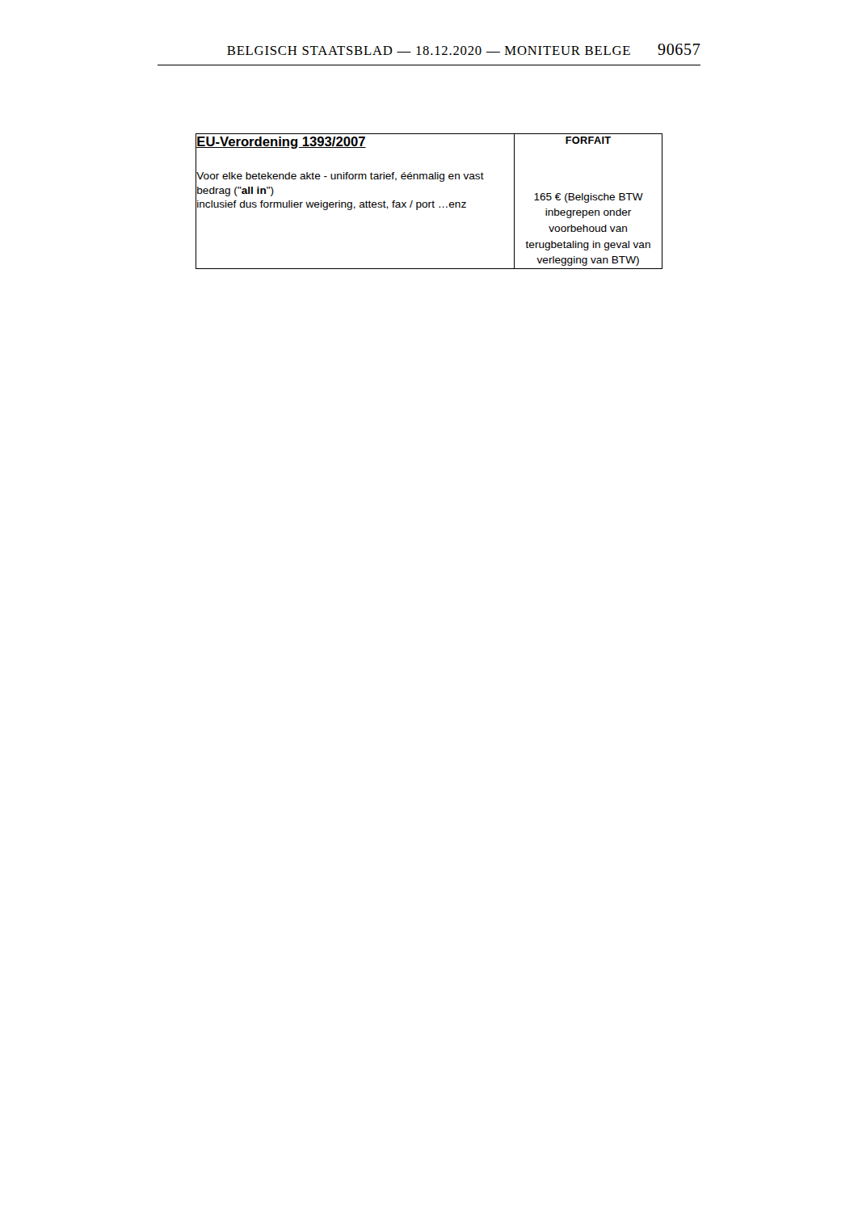BELGISCH STAATSBLAD — 18.12.2020 — MONITEUR BELGE
90657
| EU-Verordening 1393/2007 Voor elke betekende akte - uniform tarief, éénmalig en vast bedrag (" all in ") inclusief dus formulier weigering, attest, fax / port …enz | FORFAIT 165 € (Belgische BTW inbegrepen onder voorbehoud van terugbetaling in geval van verlegging van BTW) |